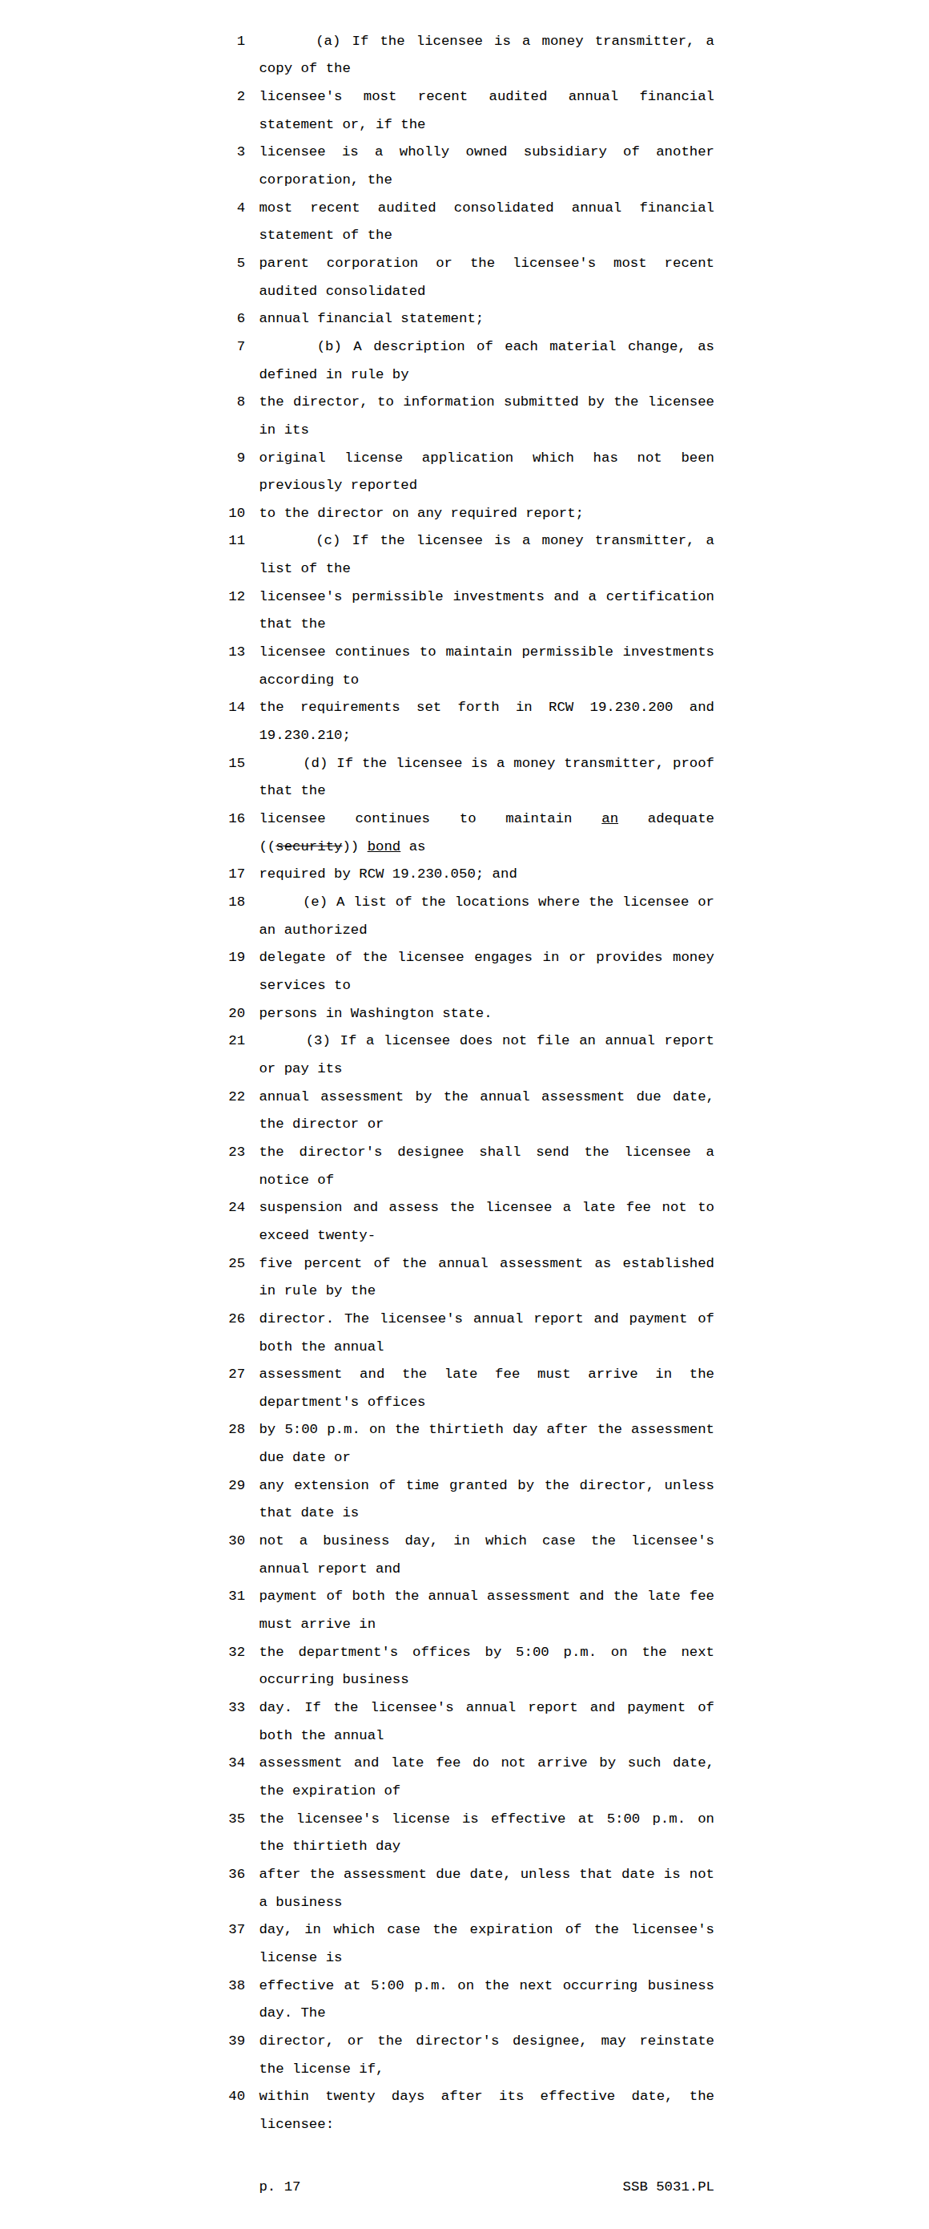(a) If the licensee is a money transmitter, a copy of the
licensee's most recent audited annual financial statement or, if the
licensee is a wholly owned subsidiary of another corporation, the
most recent audited consolidated annual financial statement of the
parent corporation or the licensee's most recent audited consolidated
annual financial statement;
(b) A description of each material change, as defined in rule by
the director, to information submitted by the licensee in its
original license application which has not been previously reported
to the director on any required report;
(c) If the licensee is a money transmitter, a list of the
licensee's permissible investments and a certification that the
licensee continues to maintain permissible investments according to
the requirements set forth in RCW 19.230.200 and 19.230.210;
(d) If the licensee is a money transmitter, proof that the
licensee continues to maintain an adequate ((security)) bond as
required by RCW 19.230.050; and
(e) A list of the locations where the licensee or an authorized
delegate of the licensee engages in or provides money services to
persons in Washington state.
(3) If a licensee does not file an annual report or pay its
annual assessment by the annual assessment due date, the director or
the director's designee shall send the licensee a notice of
suspension and assess the licensee a late fee not to exceed twenty-
five percent of the annual assessment as established in rule by the
director. The licensee's annual report and payment of both the annual
assessment and the late fee must arrive in the department's offices
by 5:00 p.m. on the thirtieth day after the assessment due date or
any extension of time granted by the director, unless that date is
not a business day, in which case the licensee's annual report and
payment of both the annual assessment and the late fee must arrive in
the department's offices by 5:00 p.m. on the next occurring business
day. If the licensee's annual report and payment of both the annual
assessment and late fee do not arrive by such date, the expiration of
the licensee's license is effective at 5:00 p.m. on the thirtieth day
after the assessment due date, unless that date is not a business
day, in which case the expiration of the licensee's license is
effective at 5:00 p.m. on the next occurring business day. The
director, or the director's designee, may reinstate the license if,
within twenty days after its effective date, the licensee:
p. 17 SSB 5031.PL